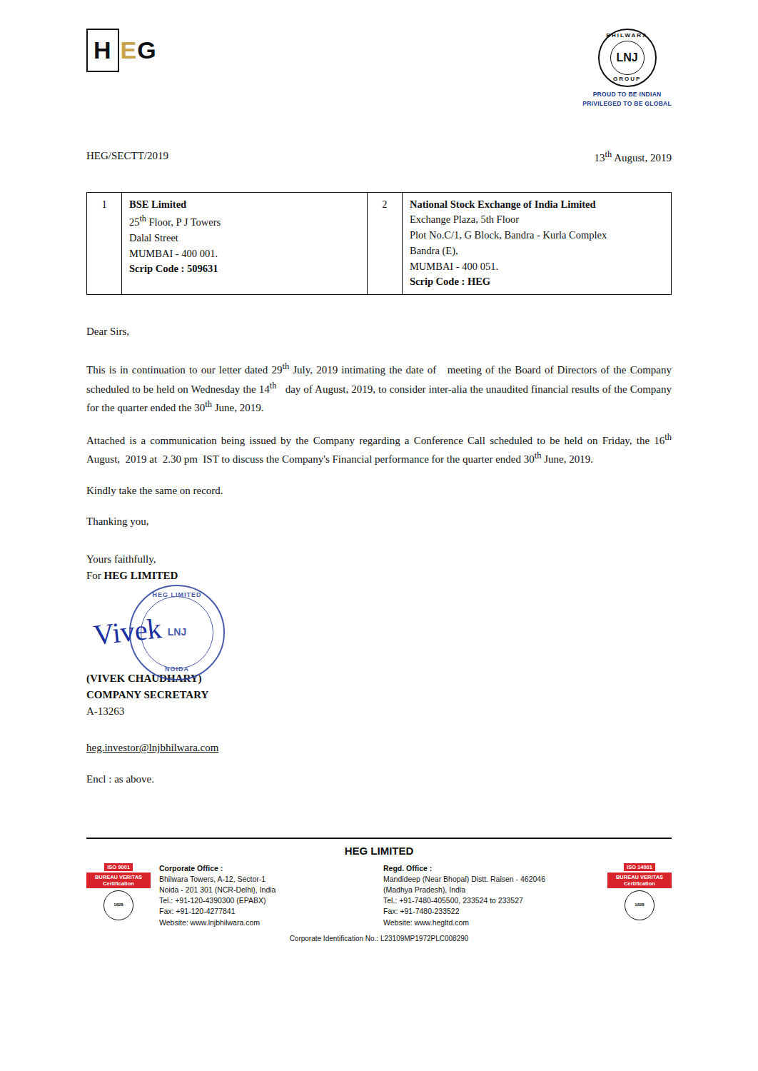HEG
BHILWARA LNJ GROUP
PROUD TO BE INDIAN
PRIVILEGED TO BE GLOBAL
HEG/SECTT/2019
13th August, 2019
| 1 | BSE Limited 25 th Floor, P J Towers Dalal Street MUMBAI - 400 001. Scrip Code : 509631 | 2 | National Stock Exchange of India Limited Exchange Plaza, 5th Floor Plot No.C/1, G Block, Bandra - Kurla Complex Bandra (E), MUMBAI - 400 051. Scrip Code : HEG |
Dear Sirs,
This is in continuation to our letter dated 29th July, 2019 intimating the date of meeting of the Board of Directors of the Company scheduled to be held on Wednesday the 14th day of August, 2019, to consider inter-alia the unaudited financial results of the Company for the quarter ended the 30th June, 2019.
Attached is a communication being issued by the Company regarding a Conference Call scheduled to be held on Friday, the 16th August, 2019 at 2.30 pm IST to discuss the Company's Financial performance for the quarter ended 30th June, 2019.
Kindly take the same on record.
Thanking you,
Yours faithfully,
For HEG LIMITED
HEG LIMITED
LNJ
NOIDA
Vivek
(VIVEK CHAUDHARY)
COMPANY SECRETARY
A-13263
heg.investor@lnjbhilwara.com
Encl : as above.
HEG LIMITED
ISO 9001 BUREAU VERITAS
Certification
1828
Corporate Office :
Bhilwara Towers, A-12, Sector-1
Noida - 201 301 (NCR-Delhi), India
Tel.: +91-120-4390300 (EPABX)
Fax: +91-120-4277841
Website: www.lnjbhilwara.com
Regd. Office :
Mandideep (Near Bhopal) Distt. Raisen - 462046
(Madhya Pradesh), India
Tel.: +91-7480-405500, 233524 to 233527
Fax: +91-7480-233522
Website: www.hegltd.com
ISO 14001 BUREAU VERITAS
Certification
1828
Corporate Identification No.: L23109MP1972PLC008290